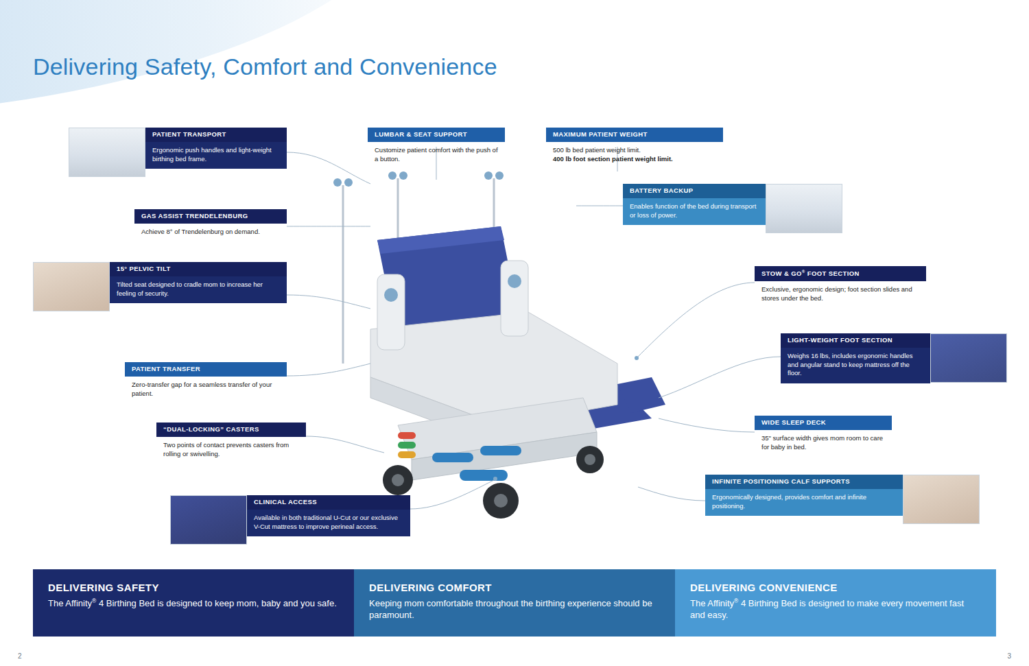Delivering Safety, Comfort and Convenience
Patient Transport
Ergonomic push handles and light-weight birthing bed frame.
Gas Assist Trendelenburg
Achieve 8° of Trendelenburg on demand.
15° Pelvic Tilt
Tilted seat designed to cradle mom to increase her feeling of security.
Patient Transfer
Zero-transfer gap for a seamless transfer of your patient.
“Dual-Locking” Casters
Two points of contact prevents casters from rolling or swivelling.
Clinical Access
Available in both traditional U-Cut or our exclusive V-Cut mattress to improve perineal access.
Lumbar & Seat Support
Customize patient comfort with the push of a button.
Maximum Patient Weight
500 lb bed patient weight limit.
400 lb foot section patient weight limit.
Battery Backup
Enables function of the bed during transport or loss of power.
Stow & Go® Foot Section
Exclusive, ergonomic design; foot section slides and stores under the bed.
Light-Weight Foot Section
Weighs 16 lbs, includes ergonomic handles and angular stand to keep mattress off the floor.
Wide Sleep Deck
35" surface width gives mom room to care for baby in bed.
Infinite Positioning Calf Supports
Ergonomically designed, provides comfort and infinite positioning.
Delivering Safety
The Affinity® 4 Birthing Bed is designed to keep mom, baby and you safe.
Delivering Comfort
Keeping mom comfortable throughout the birthing experience should be paramount.
Delivering Convenience
The Affinity® 4 Birthing Bed is designed to make every movement fast and easy.
2
3